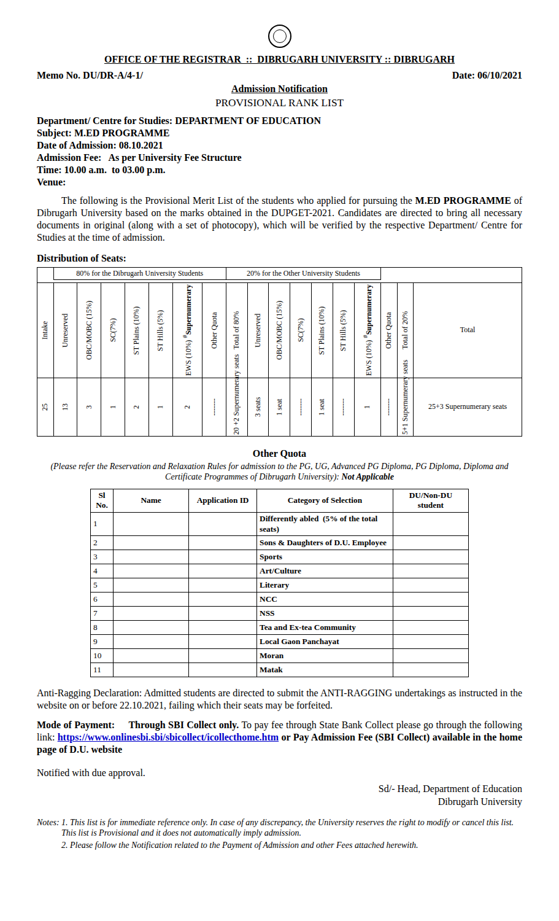OFFICE OF THE REGISTRAR :: DIBRUGARH UNIVERSITY :: DIBRUGARH
Memo No. DU/DR-A/4-1/ Date: 06/10/2021
Admission Notification
PROVISIONAL RANK LIST
Department/ Centre for Studies: DEPARTMENT OF EDUCATION
Subject: M.ED PROGRAMME
Date of Admission: 08.10.2021
Admission Fee: As per University Fee Structure
Time: 10.00 a.m. to 03.00 p.m.
Venue:
The following is the Provisional Merit List of the students who applied for pursuing the M.ED PROGRAMME of Dibrugarh University based on the marks obtained in the DUPGET-2021. Candidates are directed to bring all necessary documents in original (along with a set of photocopy), which will be verified by the respective Department/ Centre for Studies at the time of admission.
Distribution of Seats:
| | 80% for the Dibrugarh University Students | 20% for the Other University Students | |
| Intake | Unreserved | OBC/MOBC (15%) | SC(7%) | ST Plains (10%) | ST Hills (5%) | EWS (10%) # Supernumerary | Other Quota | Total of 80% | Unreserved | OBC/MOBC (15%) | SC(7%) | ST Plains (10%) | ST Hills (5%) | EWS (10%) # Supernumerary | Other Quota | Total of 20% | Total |
| 25 | 13 | 3 | 1 | 2 | 1 | 2 | ------- | 20 +2 Supernumerary seats | 3 seats | 1 seat | ------- | 1 seat | ------- | 1 | ------- | 5+1 Supernumerary seats | 25+3 Supernumerary seats |
Other Quota
(Please refer the Reservation and Relaxation Rules for admission to the PG, UG, Advanced PG Diploma, PG Diploma, Diploma and Certificate Programmes of Dibrugarh University): Not Applicable
| Sl No. | Name | Application ID | Category of Selection | DU/Non-DU student |
| --- | --- | --- | --- | --- |
| 1 | | | Differently abled (5% of the total seats) | |
| 2 | | | Sons & Daughters of D.U. Employee | |
| 3 | | | Sports | |
| 4 | | | Art/Culture | |
| 5 | | | Literary | |
| 6 | | | NCC | |
| 7 | | | NSS | |
| 8 | | | Tea and Ex-tea Community | |
| 9 | | | Local Gaon Panchayat | |
| 10 | | | Moran | |
| 11 | | | Matak | |
Anti-Ragging Declaration: Admitted students are directed to submit the ANTI-RAGGING undertakings as instructed in the website on or before 22.10.2021, failing which their seats may be forfeited.
Mode of Payment: Through SBI Collect only. To pay fee through State Bank Collect please go through the following link: https://www.onlinesbi.sbi/sbicollect/icollecthome.htm or Pay Admission Fee (SBI Collect) available in the home page of D.U. website
Notified with due approval.
Sd/- Head, Department of Education
Dibrugarh University
Notes: 1. This list is for immediate reference only. In case of any discrepancy, the University reserves the right to modify or cancel this list. This list is Provisional and it does not automatically imply admission.
2. Please follow the Notification related to the Payment of Admission and other Fees attached herewith.